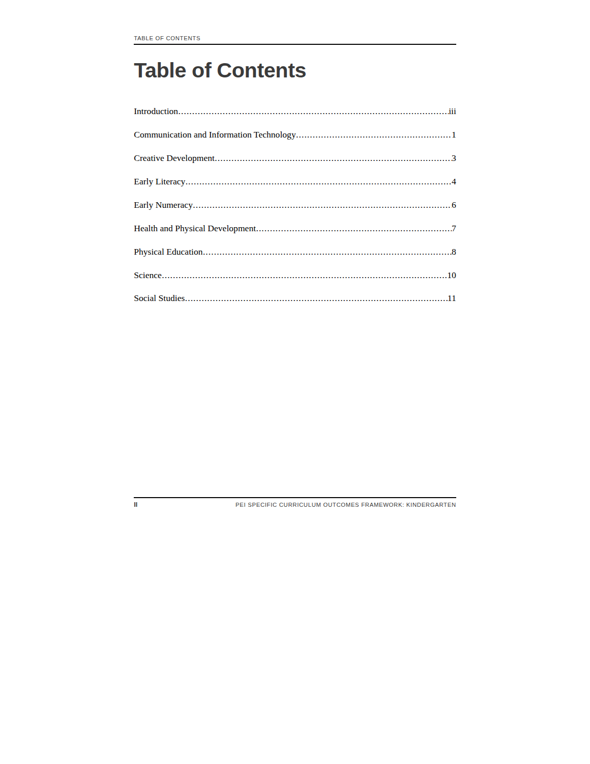Table of Contents
Table of Contents
Introduction .......................................................................................................................... iii
Communication and Information Technology ..................................................................................... 1
Creative Development ......................................................................................................... 3
Early Literacy ................................................................................................................. 4
Early Numeracy .............................................................................................................. 6
Health and Physical Development ..................................................................................... 7
Physical Education ........................................................................................................... 8
Science ......................................................................................................................... 10
Social Studies ................................................................................................................. 11
ii PEI Specific Curriculum Outcomes Framework: Kindergarten